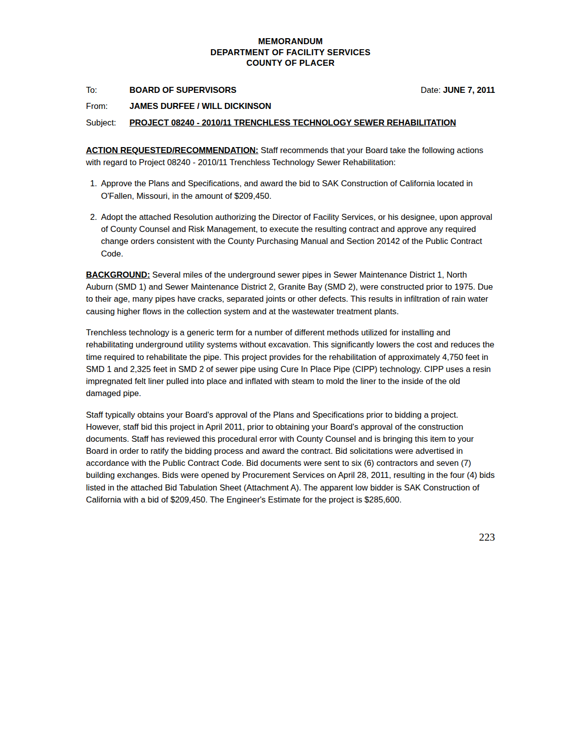MEMORANDUM
DEPARTMENT OF FACILITY SERVICES
COUNTY OF PLACER
| To: | BOARD OF SUPERVISORS | Date: JUNE 7, 2011 |
| From: | JAMES DURFEE / WILL DICKINSON |
| Subject: | PROJECT 08240 - 2010/11 TRENCHLESS TECHNOLOGY SEWER REHABILITATION |
ACTION REQUESTED/RECOMMENDATION: Staff recommends that your Board take the following actions with regard to Project 08240 - 2010/11 Trenchless Technology Sewer Rehabilitation:
Approve the Plans and Specifications, and award the bid to SAK Construction of California located in O'Fallen, Missouri, in the amount of $209,450.
Adopt the attached Resolution authorizing the Director of Facility Services, or his designee, upon approval of County Counsel and Risk Management, to execute the resulting contract and approve any required change orders consistent with the County Purchasing Manual and Section 20142 of the Public Contract Code.
BACKGROUND: Several miles of the underground sewer pipes in Sewer Maintenance District 1, North Auburn (SMD 1) and Sewer Maintenance District 2, Granite Bay (SMD 2), were constructed prior to 1975. Due to their age, many pipes have cracks, separated joints or other defects. This results in infiltration of rain water causing higher flows in the collection system and at the wastewater treatment plants.
Trenchless technology is a generic term for a number of different methods utilized for installing and rehabilitating underground utility systems without excavation. This significantly lowers the cost and reduces the time required to rehabilitate the pipe. This project provides for the rehabilitation of approximately 4,750 feet in SMD 1 and 2,325 feet in SMD 2 of sewer pipe using Cure In Place Pipe (CIPP) technology. CIPP uses a resin impregnated felt liner pulled into place and inflated with steam to mold the liner to the inside of the old damaged pipe.
Staff typically obtains your Board's approval of the Plans and Specifications prior to bidding a project. However, staff bid this project in April 2011, prior to obtaining your Board's approval of the construction documents. Staff has reviewed this procedural error with County Counsel and is bringing this item to your Board in order to ratify the bidding process and award the contract. Bid solicitations were advertised in accordance with the Public Contract Code. Bid documents were sent to six (6) contractors and seven (7) building exchanges. Bids were opened by Procurement Services on April 28, 2011, resulting in the four (4) bids listed in the attached Bid Tabulation Sheet (Attachment A). The apparent low bidder is SAK Construction of California with a bid of $209,450. The Engineer's Estimate for the project is $285,600.
223